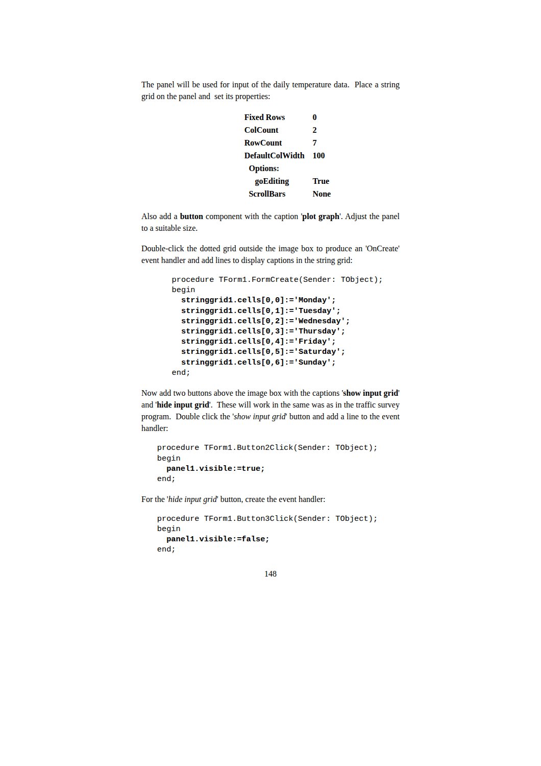The panel will be used for input of the daily temperature data. Place a string grid on the panel and set its properties:
| Fixed Rows | 0 |
| ColCount | 2 |
| RowCount | 7 |
| DefaultColWidth | 100 |
| Options: | |
| goEditing | True |
| ScrollBars | None |
Also add a button component with the caption 'plot graph'. Adjust the panel to a suitable size.
Double-click the dotted grid outside the image box to produce an 'OnCreate' event handler and add lines to display captions in the string grid:
procedure TForm1.FormCreate(Sender: TObject);
begin
  stringgrid1.cells[0,0]:='Monday';
  stringgrid1.cells[0,1]:='Tuesday';
  stringgrid1.cells[0,2]:='Wednesday';
  stringgrid1.cells[0,3]:='Thursday';
  stringgrid1.cells[0,4]:='Friday';
  stringgrid1.cells[0,5]:='Saturday';
  stringgrid1.cells[0,6]:='Sunday';
end;
Now add two buttons above the image box with the captions 'show input grid' and 'hide input grid'. These will work in the same was as in the traffic survey program. Double click the 'show input grid' button and add a line to the event handler:
procedure TForm1.Button2Click(Sender: TObject);
begin
  panel1.visible:=true;
end;
For the 'hide input grid' button, create the event handler:
procedure TForm1.Button3Click(Sender: TObject);
begin
  panel1.visible:=false;
end;
148